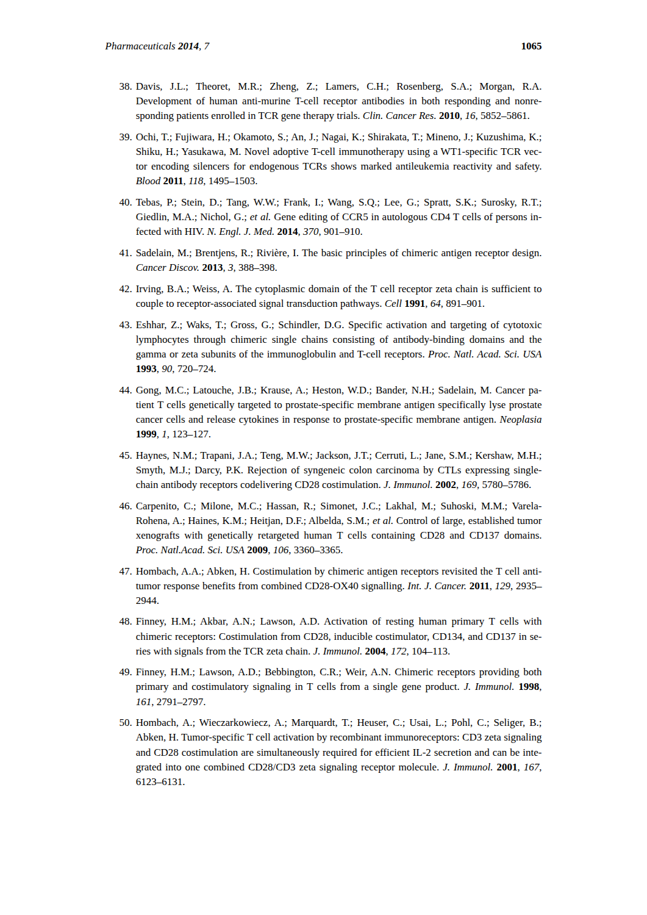Pharmaceuticals 2014, 7 1065
38. Davis, J.L.; Theoret, M.R.; Zheng, Z.; Lamers, C.H.; Rosenberg, S.A.; Morgan, R.A. Development of human anti-murine T-cell receptor antibodies in both responding and nonresponding patients enrolled in TCR gene therapy trials. Clin. Cancer Res. 2010, 16, 5852–5861.
39. Ochi, T.; Fujiwara, H.; Okamoto, S.; An, J.; Nagai, K.; Shirakata, T.; Mineno, J.; Kuzushima, K.; Shiku, H.; Yasukawa, M. Novel adoptive T-cell immunotherapy using a WT1-specific TCR vector encoding silencers for endogenous TCRs shows marked antileukemia reactivity and safety. Blood 2011, 118, 1495–1503.
40. Tebas, P.; Stein, D.; Tang, W.W.; Frank, I.; Wang, S.Q.; Lee, G.; Spratt, S.K.; Surosky, R.T.; Giedlin, M.A.; Nichol, G.; et al. Gene editing of CCR5 in autologous CD4 T cells of persons infected with HIV. N. Engl. J. Med. 2014, 370, 901–910.
41. Sadelain, M.; Brentjens, R.; Rivière, I. The basic principles of chimeric antigen receptor design. Cancer Discov. 2013, 3, 388–398.
42. Irving, B.A.; Weiss, A. The cytoplasmic domain of the T cell receptor zeta chain is sufficient to couple to receptor-associated signal transduction pathways. Cell 1991, 64, 891–901.
43. Eshhar, Z.; Waks, T.; Gross, G.; Schindler, D.G. Specific activation and targeting of cytotoxic lymphocytes through chimeric single chains consisting of antibody-binding domains and the gamma or zeta subunits of the immunoglobulin and T-cell receptors. Proc. Natl. Acad. Sci. USA 1993, 90, 720–724.
44. Gong, M.C.; Latouche, J.B.; Krause, A.; Heston, W.D.; Bander, N.H.; Sadelain, M. Cancer patient T cells genetically targeted to prostate-specific membrane antigen specifically lyse prostate cancer cells and release cytokines in response to prostate-specific membrane antigen. Neoplasia 1999, 1, 123–127.
45. Haynes, N.M.; Trapani, J.A.; Teng, M.W.; Jackson, J.T.; Cerruti, L.; Jane, S.M.; Kershaw, M.H.; Smyth, M.J.; Darcy, P.K. Rejection of syngeneic colon carcinoma by CTLs expressing single-chain antibody receptors codelivering CD28 costimulation. J. Immunol. 2002, 169, 5780–5786.
46. Carpenito, C.; Milone, M.C.; Hassan, R.; Simonet, J.C.; Lakhal, M.; Suhoski, M.M.; Varela-Rohena, A.; Haines, K.M.; Heitjan, D.F.; Albelda, S.M.; et al. Control of large, established tumor xenografts with genetically retargeted human T cells containing CD28 and CD137 domains. Proc. Natl.Acad. Sci. USA 2009, 106, 3360–3365.
47. Hombach, A.A.; Abken, H. Costimulation by chimeric antigen receptors revisited the T cell antitumor response benefits from combined CD28-OX40 signalling. Int. J. Cancer. 2011, 129, 2935–2944.
48. Finney, H.M.; Akbar, A.N.; Lawson, A.D. Activation of resting human primary T cells with chimeric receptors: Costimulation from CD28, inducible costimulator, CD134, and CD137 in series with signals from the TCR zeta chain. J. Immunol. 2004, 172, 104–113.
49. Finney, H.M.; Lawson, A.D.; Bebbington, C.R.; Weir, A.N. Chimeric receptors providing both primary and costimulatory signaling in T cells from a single gene product. J. Immunol. 1998, 161, 2791–2797.
50. Hombach, A.; Wieczarkowiecz, A.; Marquardt, T.; Heuser, C.; Usai, L.; Pohl, C.; Seliger, B.; Abken, H. Tumor-specific T cell activation by recombinant immunoreceptors: CD3 zeta signaling and CD28 costimulation are simultaneously required for efficient IL-2 secretion and can be integrated into one combined CD28/CD3 zeta signaling receptor molecule. J. Immunol. 2001, 167, 6123–6131.